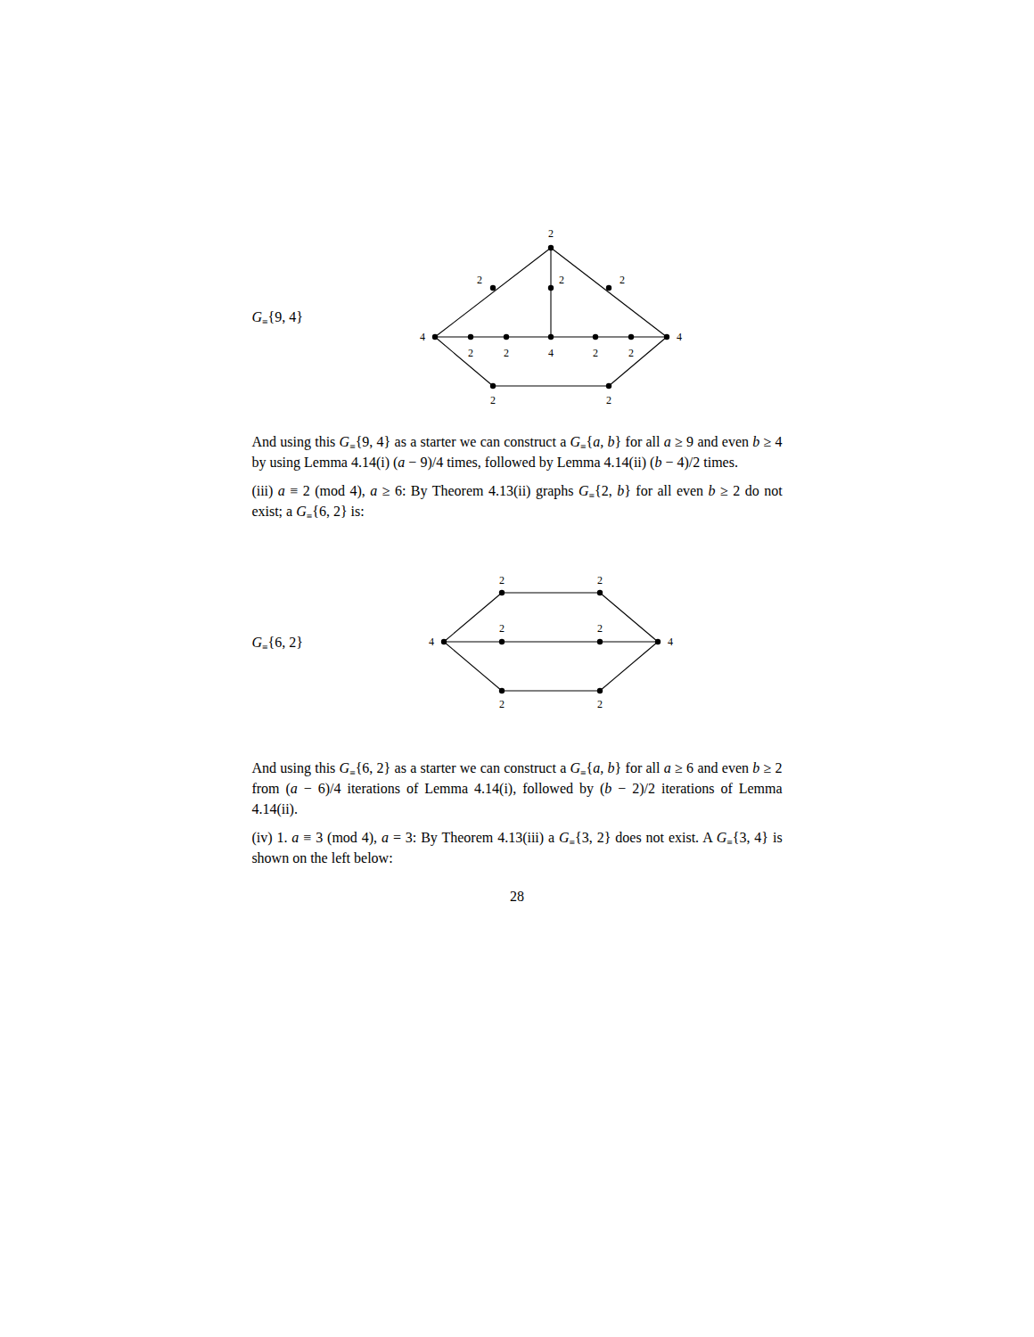G≡{9, 4}
2 2 2 2 4 4 2 2 4 2 2 2 2
And using this G≡{9, 4} as a starter we can construct a G≡{a, b} for all a ≥ 9 and even b ≥ 4 by using Lemma 4.14(i) (a − 9)/4 times, followed by Lemma 4.14(ii) (b − 4)/2 times.
(iii) a ≡ 2 (mod 4), a ≥ 6: By Theorem 4.13(ii) graphs G≡{2, b} for all even b ≥ 2 do not exist; a G≡{6, 2} is:
G≡{6, 2}
2 2 2 2 4 4 2 2
And using this G≡{6, 2} as a starter we can construct a G≡{a, b} for all a ≥ 6 and even b ≥ 2 from (a − 6)/4 iterations of Lemma 4.14(i), followed by (b − 2)/2 iterations of Lemma 4.14(ii).
(iv) 1. a ≡ 3 (mod 4), a = 3: By Theorem 4.13(iii) a G≡{3, 2} does not exist. A G≡{3, 4} is shown on the left below:
28